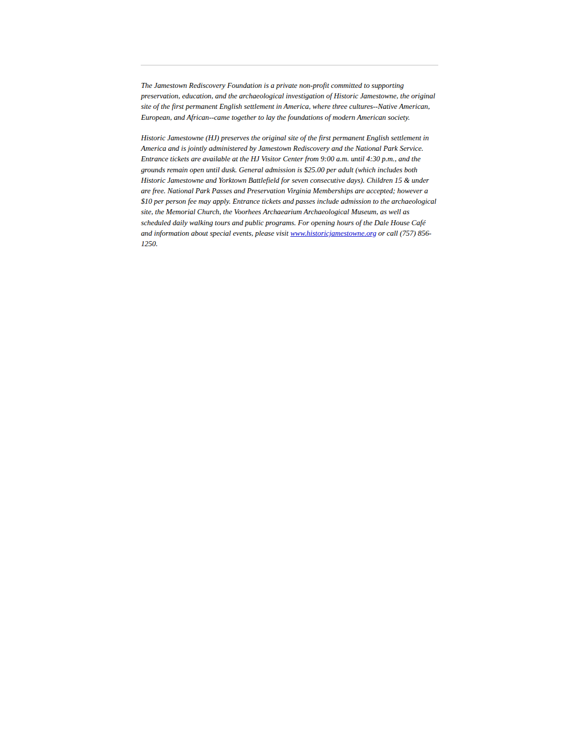The Jamestown Rediscovery Foundation is a private non-profit committed to supporting preservation, education, and the archaeological investigation of Historic Jamestowne, the original site of the first permanent English settlement in America, where three cultures--Native American, European, and African--came together to lay the foundations of modern American society.
Historic Jamestowne (HJ) preserves the original site of the first permanent English settlement in America and is jointly administered by Jamestown Rediscovery and the National Park Service. Entrance tickets are available at the HJ Visitor Center from 9:00 a.m. until 4:30 p.m., and the grounds remain open until dusk. General admission is $25.00 per adult (which includes both Historic Jamestowne and Yorktown Battlefield for seven consecutive days). Children 15 & under are free. National Park Passes and Preservation Virginia Memberships are accepted; however a $10 per person fee may apply. Entrance tickets and passes include admission to the archaeological site, the Memorial Church, the Voorhees Archaearium Archaeological Museum, as well as scheduled daily walking tours and public programs. For opening hours of the Dale House Café and information about special events, please visit www.historicjamestowne.org or call (757) 856-1250.